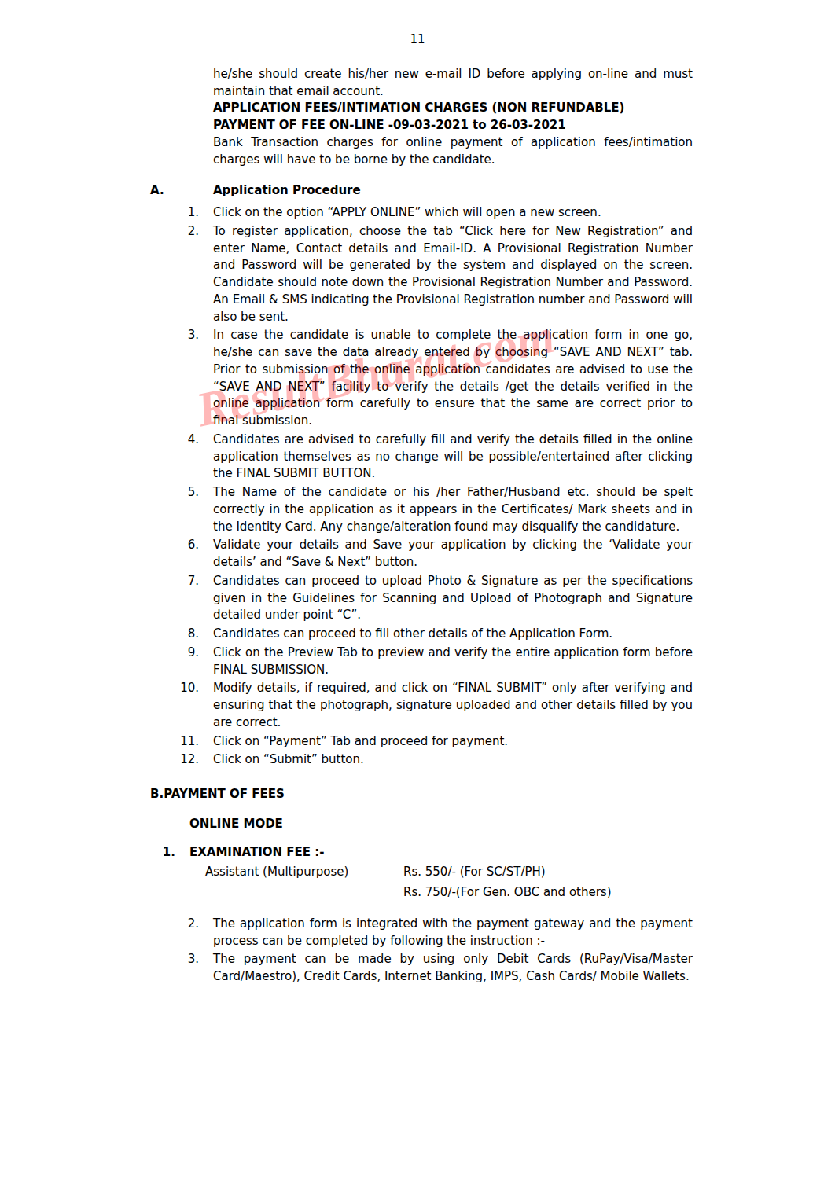11
ResultBharat.com
he/she should create his/her new e-mail ID before applying on-line and must maintain that email account.
APPLICATION FEES/INTIMATION CHARGES (NON REFUNDABLE)
PAYMENT OF FEE ON-LINE -09-03-2021 to 26-03-2021
Bank Transaction charges for online payment of application fees/intimation charges will have to be borne by the candidate.
A.
Application Procedure
1.
Click on the option “APPLY ONLINE” which will open a new screen.
2.
To register application, choose the tab “Click here for New Registration” and enter Name, Contact details and Email-ID. A Provisional Registration Number and Password will be generated by the system and displayed on the screen. Candidate should note down the Provisional Registration Number and Password. An Email & SMS indicating the Provisional Registration number and Password will also be sent.
3.
In case the candidate is unable to complete the application form in one go, he/she can save the data already entered by choosing “SAVE AND NEXT” tab. Prior to submission of the online application candidates are advised to use the “SAVE AND NEXT” facility to verify the details /get the details verified in the online application form carefully to ensure that the same are correct prior to final submission.
4.
Candidates are advised to carefully fill and verify the details filled in the online application themselves as no change will be possible/entertained after clicking the FINAL SUBMIT BUTTON.
5.
The Name of the candidate or his /her Father/Husband etc. should be spelt correctly in the application as it appears in the Certificates/ Mark sheets and in the Identity Card. Any change/alteration found may disqualify the candidature.
6.
Validate your details and Save your application by clicking the ‘Validate your details’ and “Save & Next” button.
7.
Candidates can proceed to upload Photo & Signature as per the specifications given in the Guidelines for Scanning and Upload of Photograph and Signature detailed under point “C”.
8.
Candidates can proceed to fill other details of the Application Form.
9.
Click on the Preview Tab to preview and verify the entire application form before FINAL SUBMISSION.
10.
Modify details, if required, and click on “FINAL SUBMIT” only after verifying and ensuring that the photograph, signature uploaded and other details filled by you are correct.
11.
Click on “Payment” Tab and proceed for payment.
12.
Click on “Submit” button.
B.PAYMENT OF FEES
ONLINE MODE
1.
EXAMINATION FEE :-
| Assistant (Multipurpose) | Rs. 550/- (For SC/ST/PH) |
| | Rs. 750/-(For Gen. OBC and others) |
2.
The application form is integrated with the payment gateway and the payment process can be completed by following the instruction :-
3.
The payment can be made by using only Debit Cards (RuPay/Visa/Master Card/Maestro), Credit Cards, Internet Banking, IMPS, Cash Cards/ Mobile Wallets.